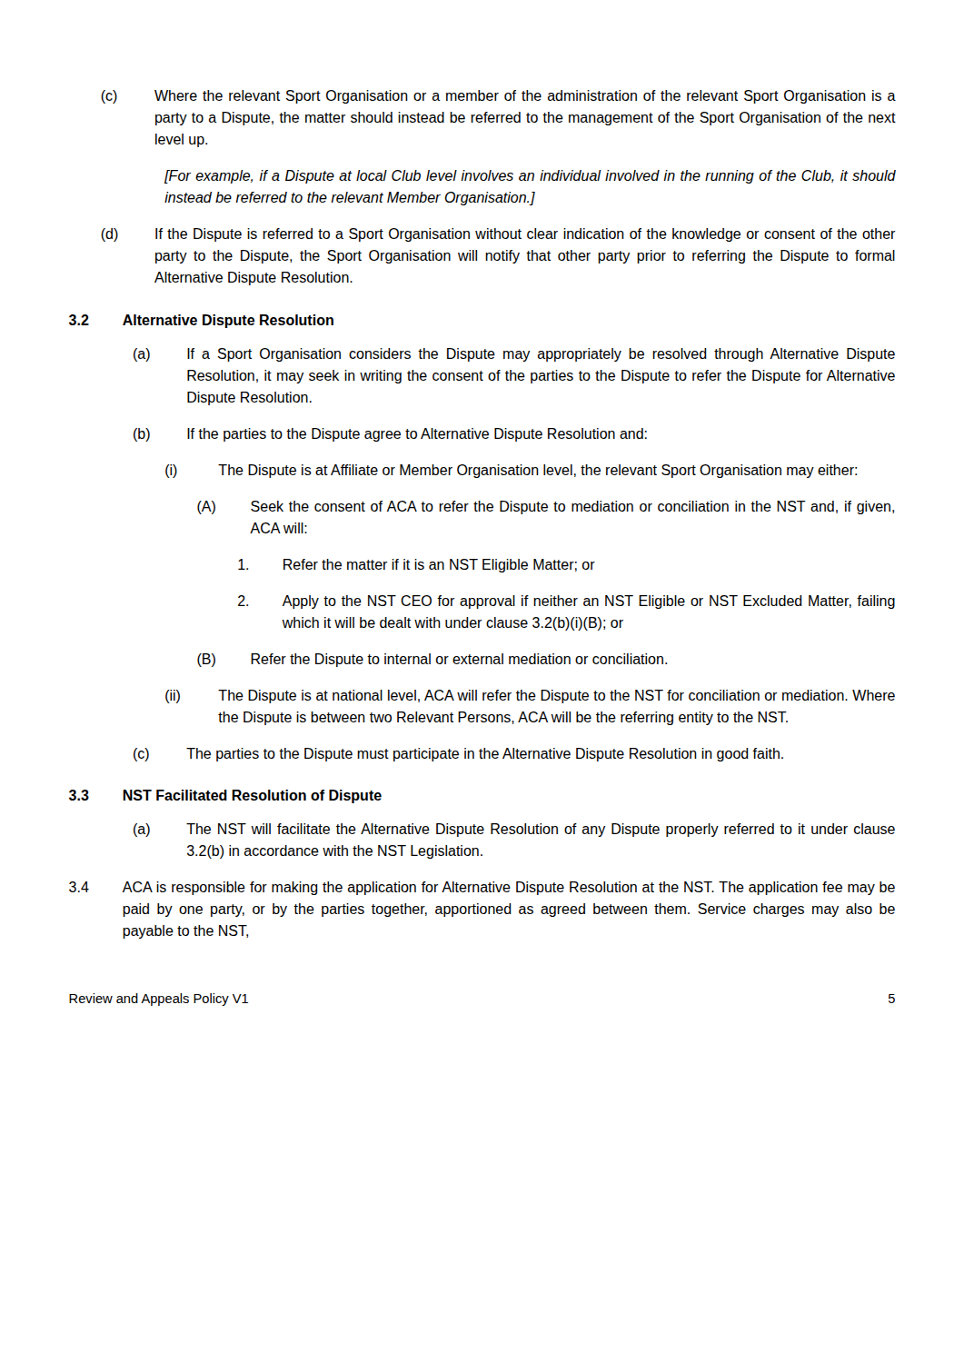(c)
Where the relevant Sport Organisation or a member of the administration of the relevant Sport Organisation is a party to a Dispute, the matter should instead be referred to the management of the Sport Organisation of the next level up.
[For example, if a Dispute at local Club level involves an individual involved in the running of the Club, it should instead be referred to the relevant Member Organisation.]
(d)
If the Dispute is referred to a Sport Organisation without clear indication of the knowledge or consent of the other party to the Dispute, the Sport Organisation will notify that other party prior to referring the Dispute to formal Alternative Dispute Resolution.
3.2
Alternative Dispute Resolution
(a)
If a Sport Organisation considers the Dispute may appropriately be resolved through Alternative Dispute Resolution, it may seek in writing the consent of the parties to the Dispute to refer the Dispute for Alternative Dispute Resolution.
(b)
If the parties to the Dispute agree to Alternative Dispute Resolution and:
(i)
The Dispute is at Affiliate or Member Organisation level, the relevant Sport Organisation may either:
(A)
Seek the consent of ACA to refer the Dispute to mediation or conciliation in the NST and, if given, ACA will:
1.
Refer the matter if it is an NST Eligible Matter; or
2.
Apply to the NST CEO for approval if neither an NST Eligible or NST Excluded Matter, failing which it will be dealt with under clause 3.2(b)(i)(B); or
(B)
Refer the Dispute to internal or external mediation or conciliation.
(ii)
The Dispute is at national level, ACA will refer the Dispute to the NST for conciliation or mediation. Where the Dispute is between two Relevant Persons, ACA will be the referring entity to the NST.
(c)
The parties to the Dispute must participate in the Alternative Dispute Resolution in good faith.
3.3
NST Facilitated Resolution of Dispute
(a)
The NST will facilitate the Alternative Dispute Resolution of any Dispute properly referred to it under clause 3.2(b) in accordance with the NST Legislation.
3.4
ACA is responsible for making the application for Alternative Dispute Resolution at the NST. The application fee may be paid by one party, or by the parties together, apportioned as agreed between them. Service charges may also be payable to the NST,
Review and Appeals Policy V1
5